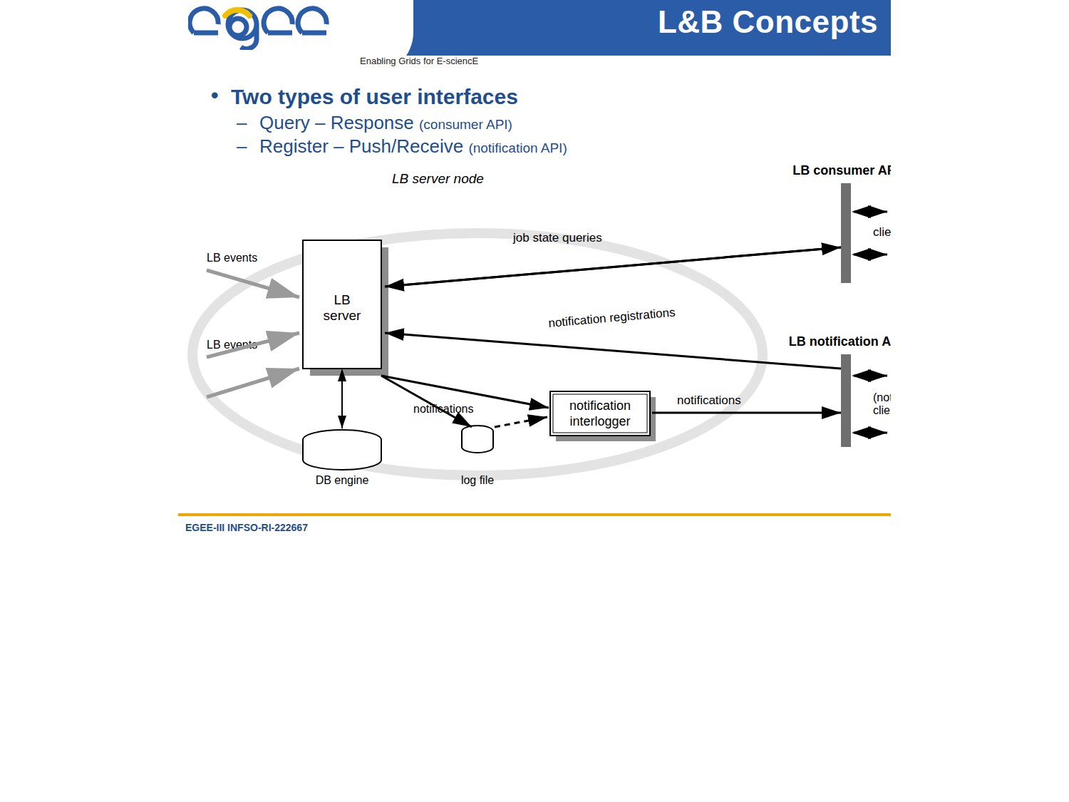L&B Concepts
Enabling Grids for E-sciencE
Two types of user interfaces
Query – Response (consumer API)
Register – Push/Receive (notification API)
LB server node LB server LB events LB events DB engine log file notification interlogger notifications job state queries notification registrations notifications LB consumer API clients LB notification API (notification) clients
EGEE-III INFSO-RI-222667